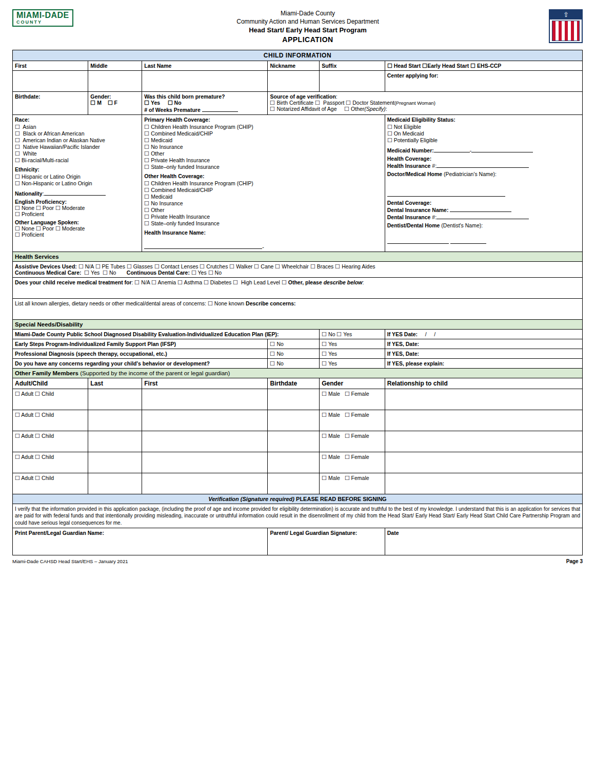MIAMI-DADECOUNTY
Miami-Dade County
Community Action and Human Services Department
Head Start/ Early Head Start Program
APPLICATION
⇧
| CHILD INFORMATION |
| First | Middle | Last Name | Nickname | Suffix | ☐ Head Start ☐ Early Head Start ☐ EHS-CCP |
| | | | | | Center applying for: |
| Birthdate: | Gender: ☐ M ☐ F | Was this child born premature? ☐ Yes ☐ No # of Weeks Premature | Source of age verification : ☐ Birth Certificate ☐ Passport ☐ Doctor Statement (Pregnant Woman) ☐ Notarized Affidavit of Age ☐ Other (Specify) : |
| Race: ☐ Asian ☐ Black or African American ☐ American Indian or Alaskan Native ☐ Native Hawaiian/Pacific Islander ☐ White ☐ Bi-racial/Multi-racial Ethnicity: ☐ Hispanic or Latino Origin ☐ Non-Hispanic or Latino Origin Nationality : English Proficiency: ☐ None ☐ Poor ☐ Moderate ☐ Proficient Other Language Spoken: ☐ None ☐ Poor ☐ Moderate ☐ Proficient | Primary Health Coverage: ☐ Children Health Insurance Program (CHIP) ☐ Combined Medicaid/CHIP ☐ Medicaid ☐ No Insurance ☐ Other ☐ Private Health Insurance ☐ State–only funded Insurance Other Health Coverage: ☐ Children Health Insurance Program (CHIP) ☐ Combined Medicaid/CHIP ☐ Medicaid ☐ No Insurance ☐ Other ☐ Private Health Insurance ☐ State–only funded Insurance Health Insurance Name: - | Medicaid Eligibility Status: ☐ Not Eligible ☐ On Medicaid ☐ Potentially Eligible Medicaid Number: - Health Coverage: Health Insurance #: Doctor/Medical Home (Pediatrician's Name): Dental Coverage: Dental Insurance Name: Dental Insurance #: Dentist/Dental Home (Dentist's Name): |
| Health Services |
| Assistive Devices Used: ☐ N/A ☐ PE Tubes ☐ Glasses ☐ Contact Lenses ☐ Crutches ☐ Walker ☐ Cane ☐ Wheelchair ☐ Braces ☐ Hearing Aides Continuous Medical Care: ☐ Yes ☐ No Continuous Dental Care: ☐ Yes ☐ No |
| Does your child receive medical treatment for : ☐ N/A ☐ Anemia ☐ Asthma ☐ Diabetes ☐ High Lead Level ☐ Other, please describe below : |
| List all known allergies, dietary needs or other medical/dental areas of concerns: ☐ None known Describe concerns: |
| Special Needs/Disability |
| Miami-Dade County Public School Diagnosed Disability Evaluation-Individualized Education Plan (IEP): | ☐ No ☐ Yes | If YES Date: / / |
| Early Steps Program-Individualized Family Support Plan (IFSP) | ☐ No | ☐ Yes | If YES, Date: |
| Professional Diagnosis (speech therapy, occupational, etc.) | ☐ No | ☐ Yes | If YES, Date: |
| Do you have any concerns regarding your child's behavior or development? | ☐ No | ☐ Yes | If YES, please explain: |
| Other Family Members (Supported by the income of the parent or legal guardian) |
| Adult/Child | Last | First | Birthdate | Gender | Relationship to child |
| ☐ Adult ☐ Child | | | | ☐ Male ☐ Female | |
| ☐ Adult ☐ Child | | | | ☐ Male ☐ Female | |
| ☐ Adult ☐ Child | | | | ☐ Male ☐ Female | |
| ☐ Adult ☐ Child | | | | ☐ Male ☐ Female | |
| ☐ Adult ☐ Child | | | | ☐ Male ☐ Female | |
| Verification (Signature required) PLEASE READ BEFORE SIGNING |
| I verify that the information provided in this application package, (including the proof of age and income provided for eligibility determination) is accurate and truthful to the best of my knowledge. I understand that this is an application for services that are paid for with federal funds and that intentionally providing misleading, inaccurate or untruthful information could result in the disenrollment of my child from the Head Start/ Early Head Start/ Early Head Start Child Care Partnership Program and could have serious legal consequences for me. |
| Print Parent/Legal Guardian Name: | Parent/ Legal Guardian Signature: | Date |
Miami-Dade CAHSD Head Start/EHS – January 2021
Page 3